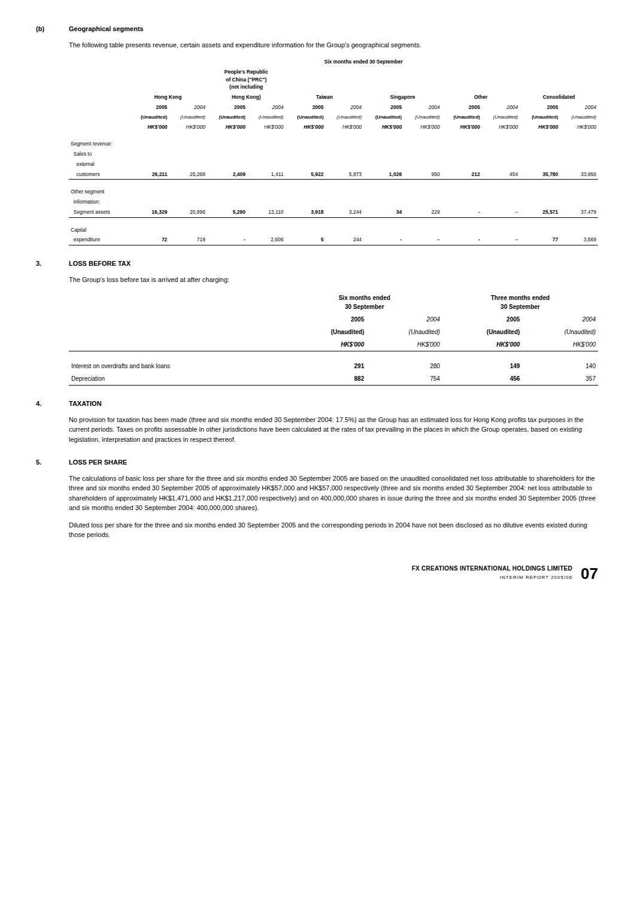(b)
Geographical segments
The following table presents revenue, certain assets and expenditure information for the Group's geographical segments.
| | Six months ended 30 September |
| | | People's Republic of China ("PRC") (not including | | | | |
| | Hong Kong | Hong Kong) | Taiwan | Singapore | Other | Consolidated |
| | 2005 | 2004 | 2005 | 2004 | 2005 | 2004 | 2005 | 2004 | 2005 | 2004 | 2005 | 2004 |
| | (Unaudited) | (Unaudited) | (Unaudited) | (Unaudited) | (Unaudited) | (Unaudited) | (Unaudited) | (Unaudited) | (Unaudited) | (Unaudited) | (Unaudited) | (Unaudited) |
| | HK$'000 | HK$'000 | HK$'000 | HK$'000 | HK$'000 | HK$'000 | HK$'000 | HK$'000 | HK$'000 | HK$'000 | HK$'000 | HK$'000 |
| Segment revenue: | |
| Sales to | |
| external | |
| customers | 26,211 | 25,268 | 2,409 | 1,411 | 5,922 | 5,873 | 1,026 | 950 | 212 | 454 | 35,780 | 33,956 |
| Other segment | |
| information: | |
| Segment assets | 16,329 | 20,896 | 5,290 | 13,110 | 3,918 | 3,244 | 34 | 229 | - | – | 25,571 | 37,479 |
| Capital | |
| expenditure | 72 | 719 | - | 2,606 | 5 | 244 | - | – | - | – | 77 | 3,569 |
3.
LOSS BEFORE TAX
The Group's loss before tax is arrived at after charging:
| | Six months ended 30 September | Three months ended 30 September |
| | 2005 | 2004 | 2005 | 2004 |
| | (Unaudited) | (Unaudited) | (Unaudited) | (Unaudited) |
| | HK$'000 | HK$'000 | HK$'000 | HK$'000 |
| Interest on overdrafts and bank loans | 291 | 280 | 149 | 140 |
| Depreciation | 882 | 754 | 456 | 357 |
4.
TAXATION
No provision for taxation has been made (three and six months ended 30 September 2004: 17.5%) as the Group has an estimated loss for Hong Kong profits tax purposes in the current periods. Taxes on profits assessable in other jurisdictions have been calculated at the rates of tax prevailing in the places in which the Group operates, based on existing legislation, interpretation and practices in respect thereof.
5.
LOSS PER SHARE
The calculations of basic loss per share for the three and six months ended 30 September 2005 are based on the unaudited consolidated net loss attributable to shareholders for the three and six months ended 30 September 2005 of approximately HK$57,000 and HK$57,000 respectively (three and six months ended 30 September 2004: net loss attributable to shareholders of approximately HK$1,471,000 and HK$1,217,000 respectively) and on 400,000,000 shares in issue during the three and six months ended 30 September 2005 (three and six months ended 30 September 2004: 400,000,000 shares).
Diluted loss per share for the three and six months ended 30 September 2005 and the corresponding periods in 2004 have not been disclosed as no dilutive events existed during those periods.
FX CREATIONS INTERNATIONAL HOLDINGS LIMITED
INTERIM REPORT 2005/06
07